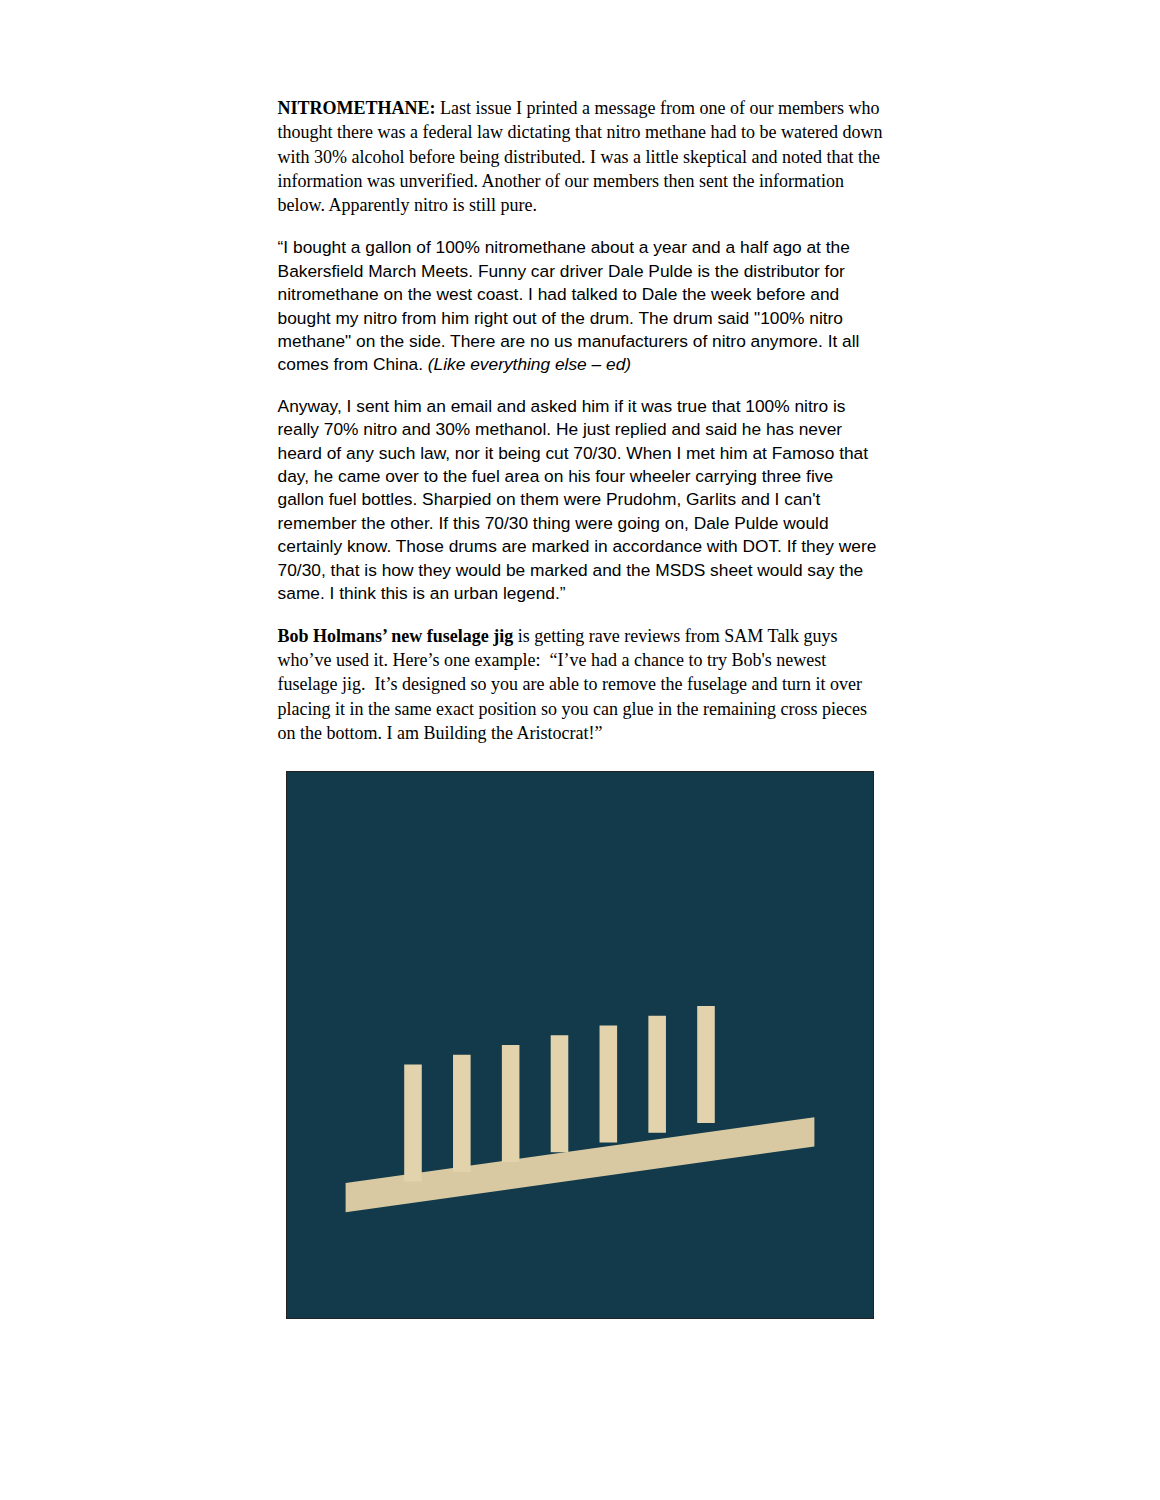NITROMETHANE: Last issue I printed a message from one of our members who thought there was a federal law dictating that nitro methane had to be watered down with 30% alcohol before being distributed. I was a little skeptical and noted that the information was unverified. Another of our members then sent the information below. Apparently nitro is still pure.
“I bought a gallon of 100% nitromethane about a year and a half ago at the Bakersfield March Meets. Funny car driver Dale Pulde is the distributor for nitromethane on the west coast. I had talked to Dale the week before and bought my nitro from him right out of the drum. The drum said "100% nitro methane" on the side. There are no us manufacturers of nitro anymore. It all comes from China. (Like everything else – ed)
Anyway, I sent him an email and asked him if it was true that 100% nitro is really 70% nitro and 30% methanol. He just replied and said he has never heard of any such law, nor it being cut 70/30. When I met him at Famoso that day, he came over to the fuel area on his four wheeler carrying three five gallon fuel bottles. Sharpied on them were Prudohm, Garlits and I can't remember the other. If this 70/30 thing were going on, Dale Pulde would certainly know. Those drums are marked in accordance with DOT. If they were 70/30, that is how they would be marked and the MSDS sheet would say the same. I think this is an urban legend.”
Bob Holmans’ new fuselage jig is getting rave reviews from SAM Talk guys who’ve used it. Here’s one example: “I’ve had a chance to try Bob's newest fuselage jig. It’s designed so you are able to remove the fuselage and turn it over placing it in the same exact position so you can glue in the remaining cross pieces on the bottom. I am Building the Aristocrat!”